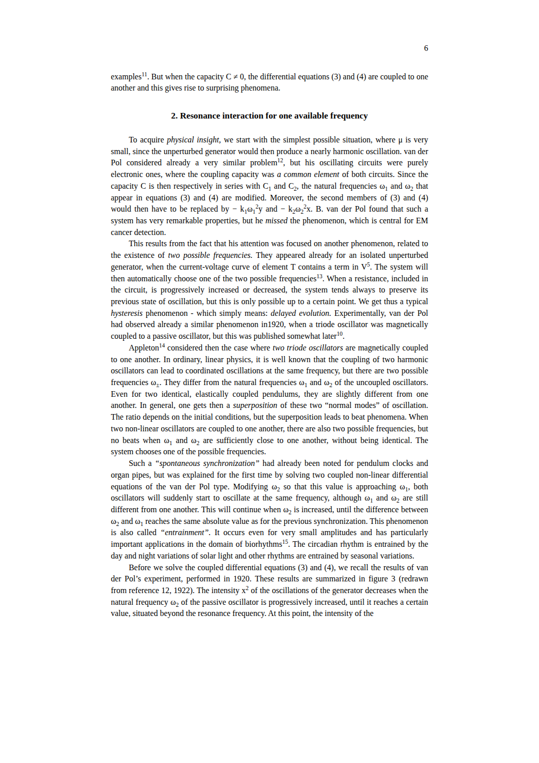6
examples11. But when the capacity C ≠ 0, the differential equations (3) and (4) are coupled to one another and this gives rise to surprising phenomena.
2. Resonance interaction for one available frequency
To acquire physical insight, we start with the simplest possible situation, where μ is very small, since the unperturbed generator would then produce a nearly harmonic oscillation. van der Pol considered already a very similar problem12, but his oscillating circuits were purely electronic ones, where the coupling capacity was a common element of both circuits. Since the capacity C is then respectively in series with C1 and C2, the natural frequencies ω1 and ω2 that appear in equations (3) and (4) are modified. Moreover, the second members of (3) and (4) would then have to be replaced by − k1ω12y and − k2ω22x. B. van der Pol found that such a system has very remarkable properties, but he missed the phenomenon, which is central for EM cancer detection.
This results from the fact that his attention was focused on another phenomenon, related to the existence of two possible frequencies. They appeared already for an isolated unperturbed generator, when the current-voltage curve of element T contains a term in V5. The system will then automatically choose one of the two possible frequencies13. When a resistance, included in the circuit, is progressively increased or decreased, the system tends always to preserve its previous state of oscillation, but this is only possible up to a certain point. We get thus a typical hysteresis phenomenon - which simply means: delayed evolution. Experimentally, van der Pol had observed already a similar phenomenon in1920, when a triode oscillator was magnetically coupled to a passive oscillator, but this was published somewhat later10.
Appleton14 considered then the case where two triode oscillators are magnetically coupled to one another. In ordinary, linear physics, it is well known that the coupling of two harmonic oscillators can lead to coordinated oscillations at the same frequency, but there are two possible frequencies ω±. They differ from the natural frequencies ω1 and ω2 of the uncoupled oscillators. Even for two identical, elastically coupled pendulums, they are slightly different from one another. In general, one gets then a superposition of these two “normal modes” of oscillation. The ratio depends on the initial conditions, but the superposition leads to beat phenomena. When two non-linear oscillators are coupled to one another, there are also two possible frequencies, but no beats when ω1 and ω2 are sufficiently close to one another, without being identical. The system chooses one of the possible frequencies.
Such a “spontaneous synchronization” had already been noted for pendulum clocks and organ pipes, but was explained for the first time by solving two coupled non-linear differential equations of the van der Pol type. Modifying ω2 so that this value is approaching ω1, both oscillators will suddenly start to oscillate at the same frequency, although ω1 and ω2 are still different from one another. This will continue when ω2 is increased, until the difference between ω2 and ω1 reaches the same absolute value as for the previous synchronization. This phenomenon is also called “entrainment”. It occurs even for very small amplitudes and has particularly important applications in the domain of biorhythms15. The circadian rhythm is entrained by the day and night variations of solar light and other rhythms are entrained by seasonal variations.
Before we solve the coupled differential equations (3) and (4), we recall the results of van der Pol’s experiment, performed in 1920. These results are summarized in figure 3 (redrawn from reference 12, 1922). The intensity x2 of the oscillations of the generator decreases when the natural frequency ω2 of the passive oscillator is progressively increased, until it reaches a certain value, situated beyond the resonance frequency. At this point, the intensity of the